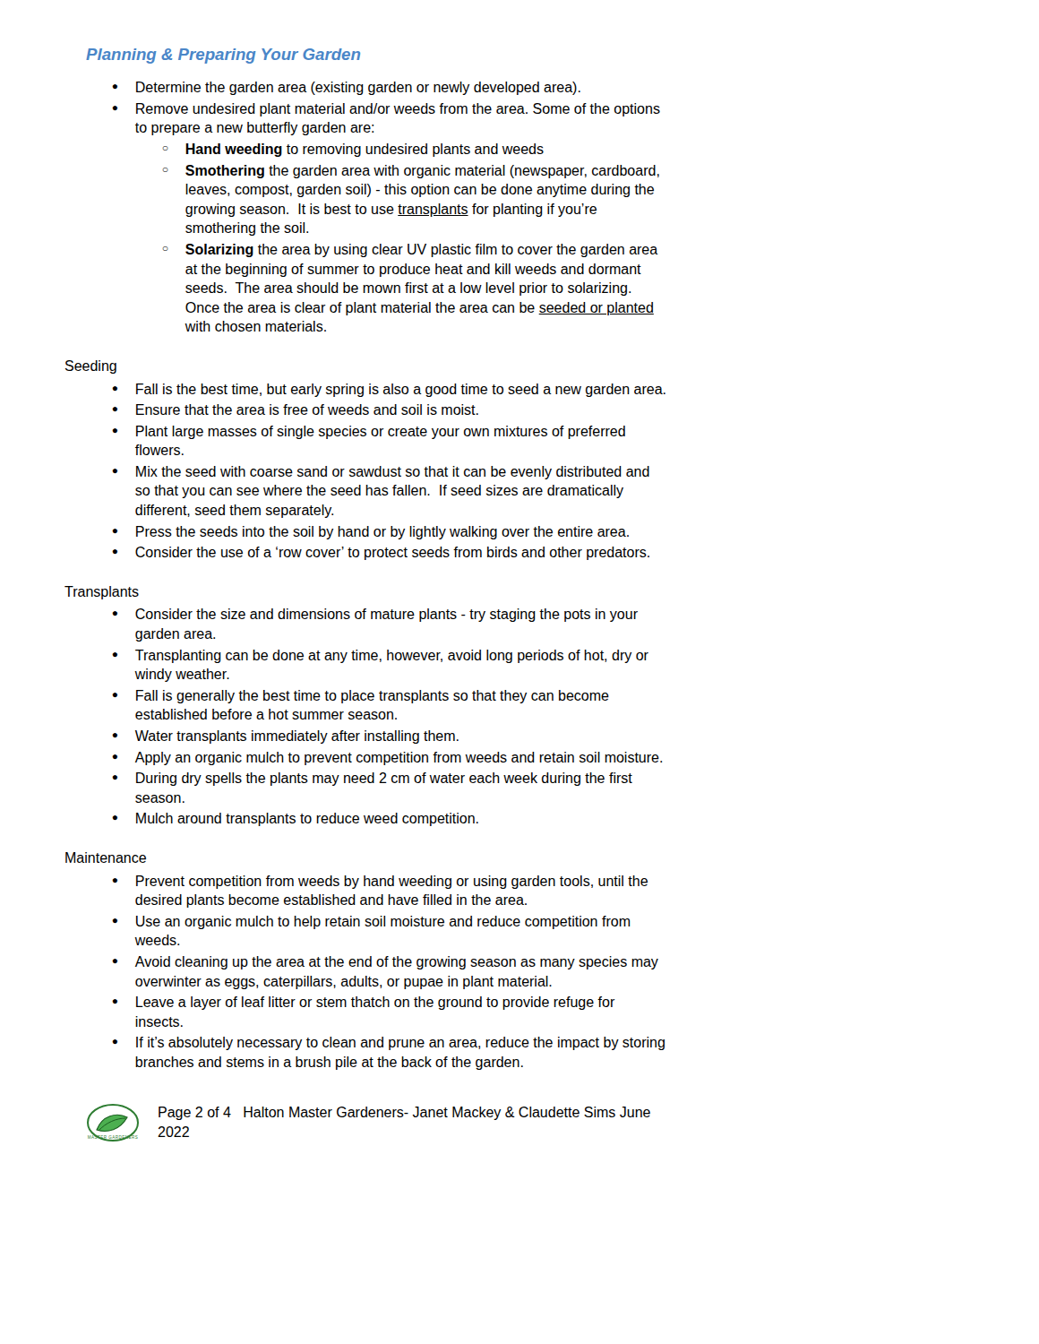Planning & Preparing Your Garden
Determine the garden area (existing garden or newly developed area).
Remove undesired plant material and/or weeds from the area. Some of the options to prepare a new butterfly garden are:
Hand weeding to removing undesired plants and weeds
Smothering the garden area with organic material (newspaper, cardboard, leaves, compost, garden soil) - this option can be done anytime during the growing season. It is best to use transplants for planting if you’re smothering the soil.
Solarizing the area by using clear UV plastic film to cover the garden area at the beginning of summer to produce heat and kill weeds and dormant seeds. The area should be mown first at a low level prior to solarizing. Once the area is clear of plant material the area can be seeded or planted with chosen materials.
Seeding
Fall is the best time, but early spring is also a good time to seed a new garden area.
Ensure that the area is free of weeds and soil is moist.
Plant large masses of single species or create your own mixtures of preferred flowers.
Mix the seed with coarse sand or sawdust so that it can be evenly distributed and so that you can see where the seed has fallen. If seed sizes are dramatically different, seed them separately.
Press the seeds into the soil by hand or by lightly walking over the entire area.
Consider the use of a ‘row cover’ to protect seeds from birds and other predators.
Transplants
Consider the size and dimensions of mature plants - try staging the pots in your garden area.
Transplanting can be done at any time, however, avoid long periods of hot, dry or windy weather.
Fall is generally the best time to place transplants so that they can become established before a hot summer season.
Water transplants immediately after installing them.
Apply an organic mulch to prevent competition from weeds and retain soil moisture.
During dry spells the plants may need 2 cm of water each week during the first season.
Mulch around transplants to reduce weed competition.
Maintenance
Prevent competition from weeds by hand weeding or using garden tools, until the desired plants become established and have filled in the area.
Use an organic mulch to help retain soil moisture and reduce competition from weeds.
Avoid cleaning up the area at the end of the growing season as many species may overwinter as eggs, caterpillars, adults, or pupae in plant material.
Leave a layer of leaf litter or stem thatch on the ground to provide refuge for insects.
If it’s absolutely necessary to clean and prune an area, reduce the impact by storing branches and stems in a brush pile at the back of the garden.
MASTER GARDENERS
Page 2 of 4 Halton Master Gardeners- Janet Mackey & Claudette Sims June 2022